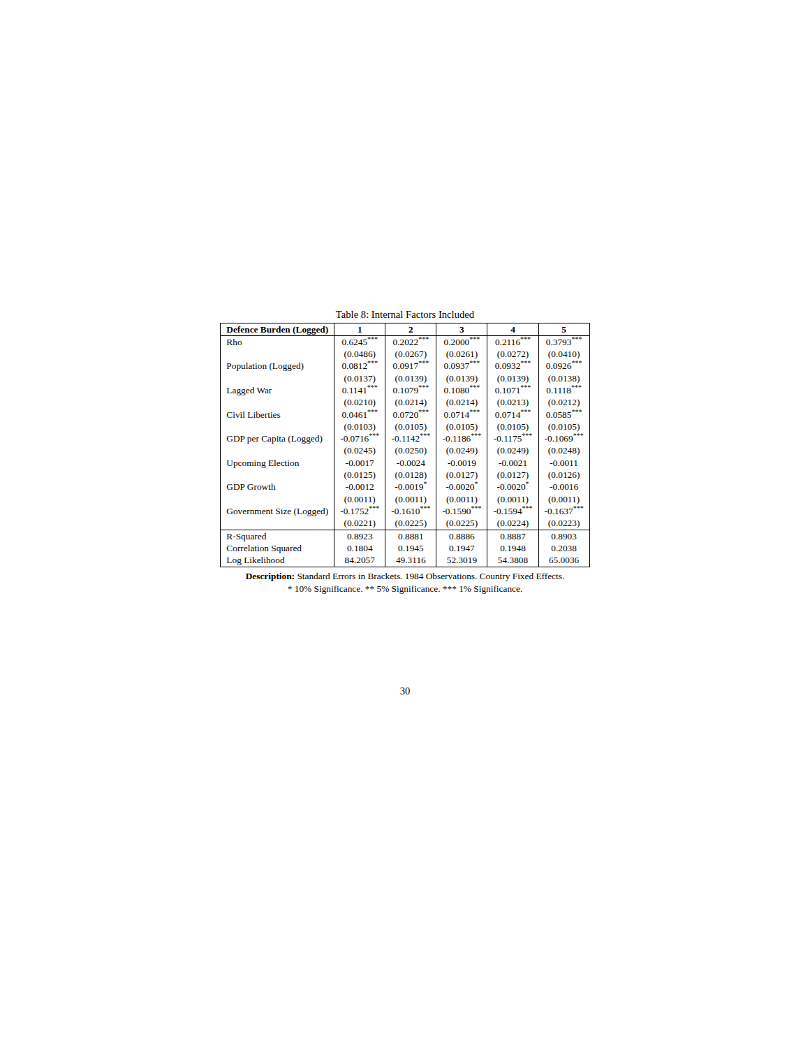Table 8: Internal Factors Included
| Defence Burden (Logged) | 1 | 2 | 3 | 4 | 5 |
| --- | --- | --- | --- | --- | --- |
| Rho | 0.6245 *** | 0.2022 *** | 0.2000 *** | 0.2116 *** | 0.3793 *** |
| | (0.0486) | (0.0267) | (0.0261) | (0.0272) | (0.0410) |
| Population (Logged) | 0.0812 *** | 0.0917 *** | 0.0937 *** | 0.0932 *** | 0.0926 *** |
| | (0.0137) | (0.0139) | (0.0139) | (0.0139) | (0.0138) |
| Lagged War | 0.1141 *** | 0.1079 *** | 0.1080 *** | 0.1071 *** | 0.1118 *** |
| | (0.0210) | (0.0214) | (0.0214) | (0.0213) | (0.0212) |
| Civil Liberties | 0.0461 *** | 0.0720 *** | 0.0714 *** | 0.0714 *** | 0.0585 *** |
| | (0.0103) | (0.0105) | (0.0105) | (0.0105) | (0.0105) |
| GDP per Capita (Logged) | -0.0716 *** | -0.1142 *** | -0.1186 *** | -0.1175 *** | -0.1069 *** |
| | (0.0245) | (0.0250) | (0.0249) | (0.0249) | (0.0248) |
| Upcoming Election | -0.0017 | -0.0024 | -0.0019 | -0.0021 | -0.0011 |
| | (0.0125) | (0.0128) | (0.0127) | (0.0127) | (0.0126) |
| GDP Growth | -0.0012 | -0.0019 * | -0.0020 * | -0.0020 * | -0.0016 |
| | (0.0011) | (0.0011) | (0.0011) | (0.0011) | (0.0011) |
| Government Size (Logged) | -0.1752 *** | -0.1610 *** | -0.1590 *** | -0.1594 *** | -0.1637 *** |
| | (0.0221) | (0.0225) | (0.0225) | (0.0224) | (0.0223) |
| R-Squared | 0.8923 | 0.8881 | 0.8886 | 0.8887 | 0.8903 |
| Correlation Squared | 0.1804 | 0.1945 | 0.1947 | 0.1948 | 0.2038 |
| Log Likelihood | 84.2057 | 49.3116 | 52.3019 | 54.3808 | 65.0036 |
Description: Standard Errors in Brackets. 1984 Observations. Country Fixed Effects.
* 10% Significance. ** 5% Significance. *** 1% Significance.
30